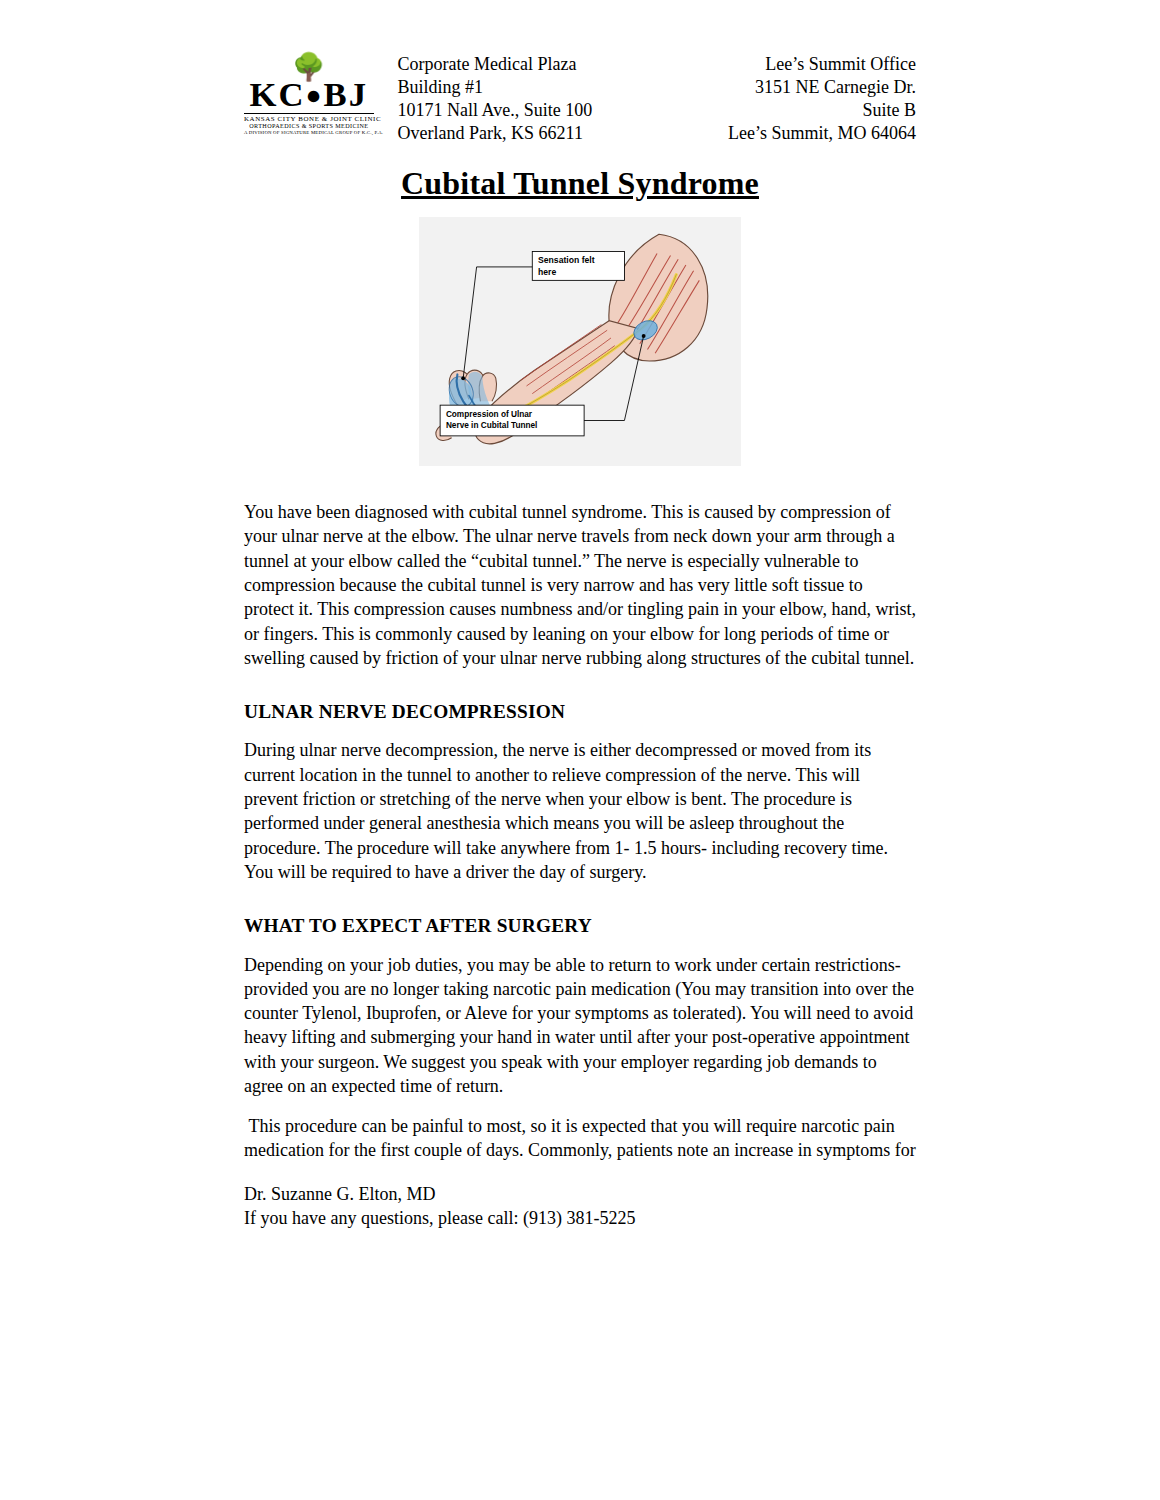🌳
KC●BJ
KANSAS CITY BONE & JOINT CLINIC
ORTHOPAEDICS & SPORTS MEDICINE
A DIVISION OF SIGNATURE MEDICAL GROUP OF K.C., P.A.
Corporate Medical Plaza
Building #1
10171 Nall Ave., Suite 100
Overland Park, KS 66211
Lee’s Summit Office
3151 NE Carnegie Dr.
Suite B
Lee’s Summit, MO 64064
Cubital Tunnel Syndrome
Sensation felt here Compression of Ulnar Nerve in Cubital Tunnel
You have been diagnosed with cubital tunnel syndrome. This is caused by compression of your ulnar nerve at the elbow. The ulnar nerve travels from neck down your arm through a tunnel at your elbow called the “cubital tunnel.” The nerve is especially vulnerable to compression because the cubital tunnel is very narrow and has very little soft tissue to protect it. This compression causes numbness and/or tingling pain in your elbow, hand, wrist, or fingers. This is commonly caused by leaning on your elbow for long periods of time or swelling caused by friction of your ulnar nerve rubbing along structures of the cubital tunnel.
ULNAR NERVE DECOMPRESSION
During ulnar nerve decompression, the nerve is either decompressed or moved from its current location in the tunnel to another to relieve compression of the nerve. This will prevent friction or stretching of the nerve when your elbow is bent. The procedure is performed under general anesthesia which means you will be asleep throughout the procedure. The procedure will take anywhere from 1- 1.5 hours- including recovery time. You will be required to have a driver the day of surgery.
WHAT TO EXPECT AFTER SURGERY
Depending on your job duties, you may be able to return to work under certain restrictions- provided you are no longer taking narcotic pain medication (You may transition into over the counter Tylenol, Ibuprofen, or Aleve for your symptoms as tolerated). You will need to avoid heavy lifting and submerging your hand in water until after your post-operative appointment with your surgeon. We suggest you speak with your employer regarding job demands to agree on an expected time of return.
This procedure can be painful to most, so it is expected that you will require narcotic pain medication for the first couple of days. Commonly, patients note an increase in symptoms for
Dr. Suzanne G. Elton, MD
If you have any questions, please call: (913) 381-5225